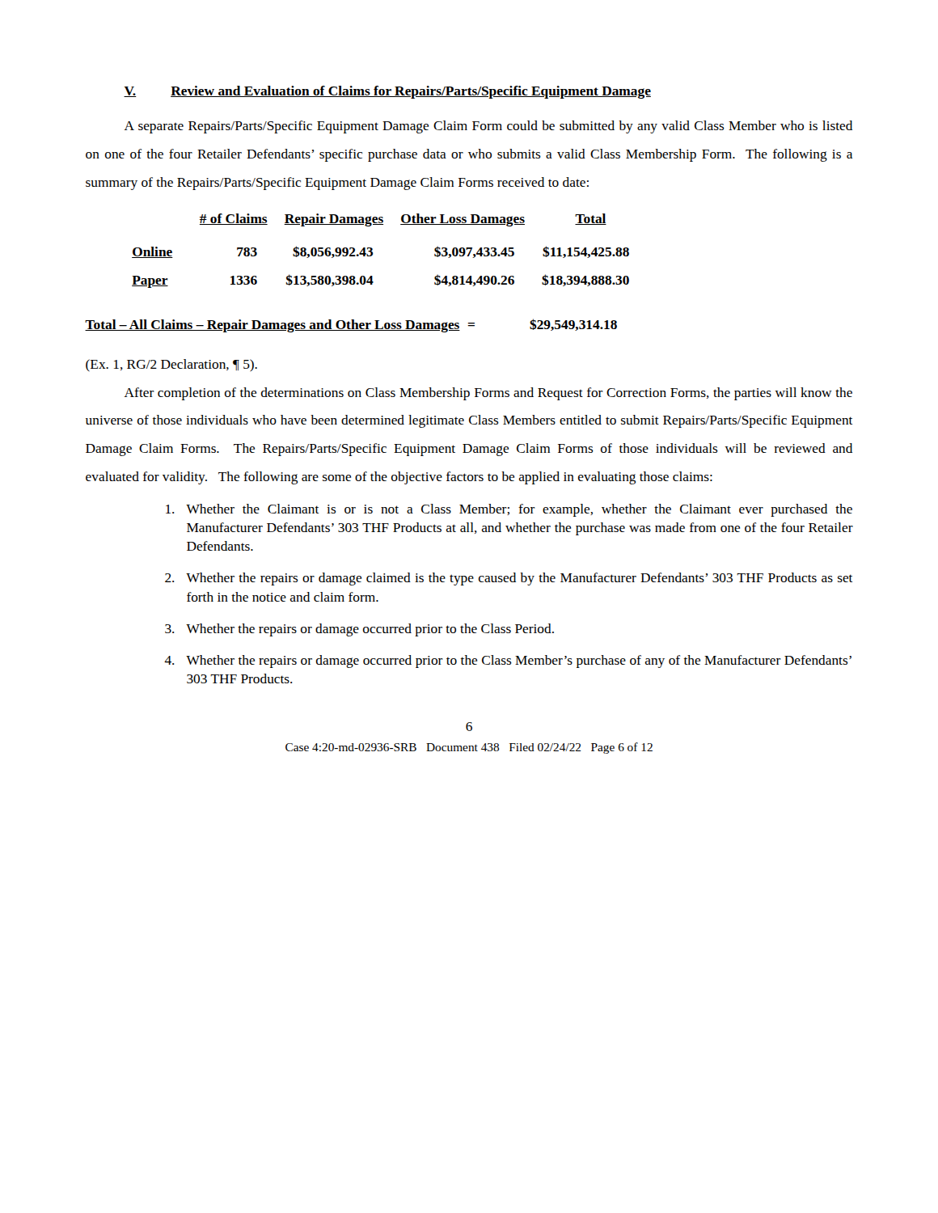V. Review and Evaluation of Claims for Repairs/Parts/Specific Equipment Damage
A separate Repairs/Parts/Specific Equipment Damage Claim Form could be submitted by any valid Class Member who is listed on one of the four Retailer Defendants’ specific purchase data or who submits a valid Class Membership Form. The following is a summary of the Repairs/Parts/Specific Equipment Damage Claim Forms received to date:
| | # of Claims | Repair Damages | Other Loss Damages | Total |
| Online | 783 | $8,056,992.43 | $3,097,433.45 | $11,154,425.88 |
| Paper | 1336 | $13,580,398.04 | $4,814,490.26 | $18,394,888.30 |
Total – All Claims – Repair Damages and Other Loss Damages=$29,549,314.18
(Ex. 1, RG/2 Declaration, ¶ 5).
After completion of the determinations on Class Membership Forms and Request for Correction Forms, the parties will know the universe of those individuals who have been determined legitimate Class Members entitled to submit Repairs/Parts/Specific Equipment Damage Claim Forms. The Repairs/Parts/Specific Equipment Damage Claim Forms of those individuals will be reviewed and evaluated for validity. The following are some of the objective factors to be applied in evaluating those claims:
Whether the Claimant is or is not a Class Member; for example, whether the Claimant ever purchased the Manufacturer Defendants’ 303 THF Products at all, and whether the purchase was made from one of the four Retailer Defendants.
Whether the repairs or damage claimed is the type caused by the Manufacturer Defendants’ 303 THF Products as set forth in the notice and claim form.
Whether the repairs or damage occurred prior to the Class Period.
Whether the repairs or damage occurred prior to the Class Member’s purchase of any of the Manufacturer Defendants’ 303 THF Products.
6
Case 4:20-md-02936-SRB Document 438 Filed 02/24/22 Page 6 of 12